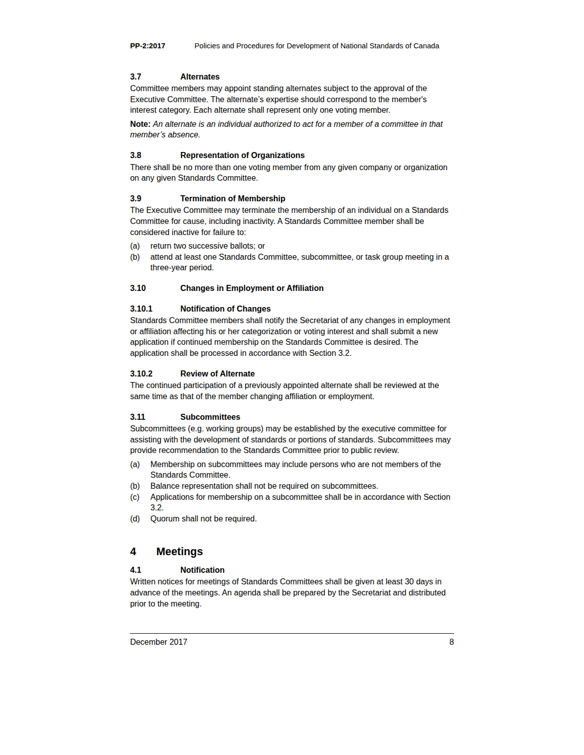PP-2:2017 Policies and Procedures for Development of National Standards of Canada
3.7 Alternates
Committee members may appoint standing alternates subject to the approval of the Executive Committee. The alternate’s expertise should correspond to the member's interest category. Each alternate shall represent only one voting member.
Note: An alternate is an individual authorized to act for a member of a committee in that member’s absence.
3.8 Representation of Organizations
There shall be no more than one voting member from any given company or organization on any given Standards Committee.
3.9 Termination of Membership
The Executive Committee may terminate the membership of an individual on a Standards Committee for cause, including inactivity. A Standards Committee member shall be considered inactive for failure to:
(a) return two successive ballots; or
(b) attend at least one Standards Committee, subcommittee, or task group meeting in a three-year period.
3.10 Changes in Employment or Affiliation
3.10.1 Notification of Changes
Standards Committee members shall notify the Secretariat of any changes in employment or affiliation affecting his or her categorization or voting interest and shall submit a new application if continued membership on the Standards Committee is desired. The application shall be processed in accordance with Section 3.2.
3.10.2 Review of Alternate
The continued participation of a previously appointed alternate shall be reviewed at the same time as that of the member changing affiliation or employment.
3.11 Subcommittees
Subcommittees (e.g. working groups) may be established by the executive committee for assisting with the development of standards or portions of standards. Subcommittees may provide recommendation to the Standards Committee prior to public review.
(a) Membership on subcommittees may include persons who are not members of the Standards Committee.
(b) Balance representation shall not be required on subcommittees.
(c) Applications for membership on a subcommittee shall be in accordance with Section 3.2.
(d) Quorum shall not be required.
4 Meetings
4.1 Notification
Written notices for meetings of Standards Committees shall be given at least 30 days in advance of the meetings. An agenda shall be prepared by the Secretariat and distributed prior to the meeting.
December 2017 8